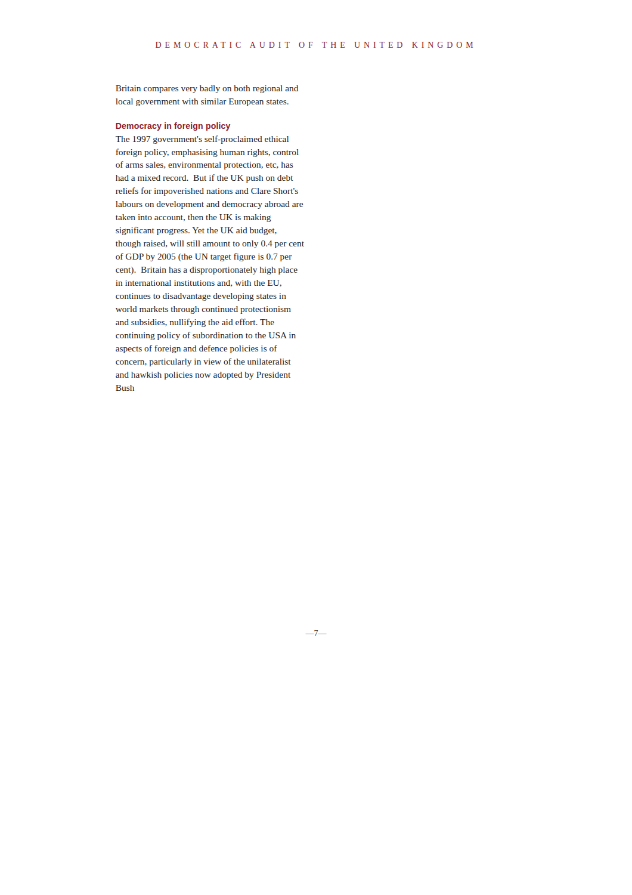Democratic Audit of the United Kingdom
Britain compares very badly on both regional and local government with similar European states.
Democracy in foreign policy
The 1997 government's self-proclaimed ethical foreign policy, emphasising human rights, control of arms sales, environmental protection, etc, has had a mixed record. But if the UK push on debt reliefs for impoverished nations and Clare Short's labours on development and democracy abroad are taken into account, then the UK is making significant progress. Yet the UK aid budget, though raised, will still amount to only 0.4 per cent of GDP by 2005 (the UN target figure is 0.7 per cent). Britain has a disproportionately high place in international institutions and, with the EU, continues to disadvantage developing states in world markets through continued protectionism and subsidies, nullifying the aid effort. The continuing policy of subordination to the USA in aspects of foreign and defence policies is of concern, particularly in view of the unilateralist and hawkish policies now adopted by President Bush
—7—